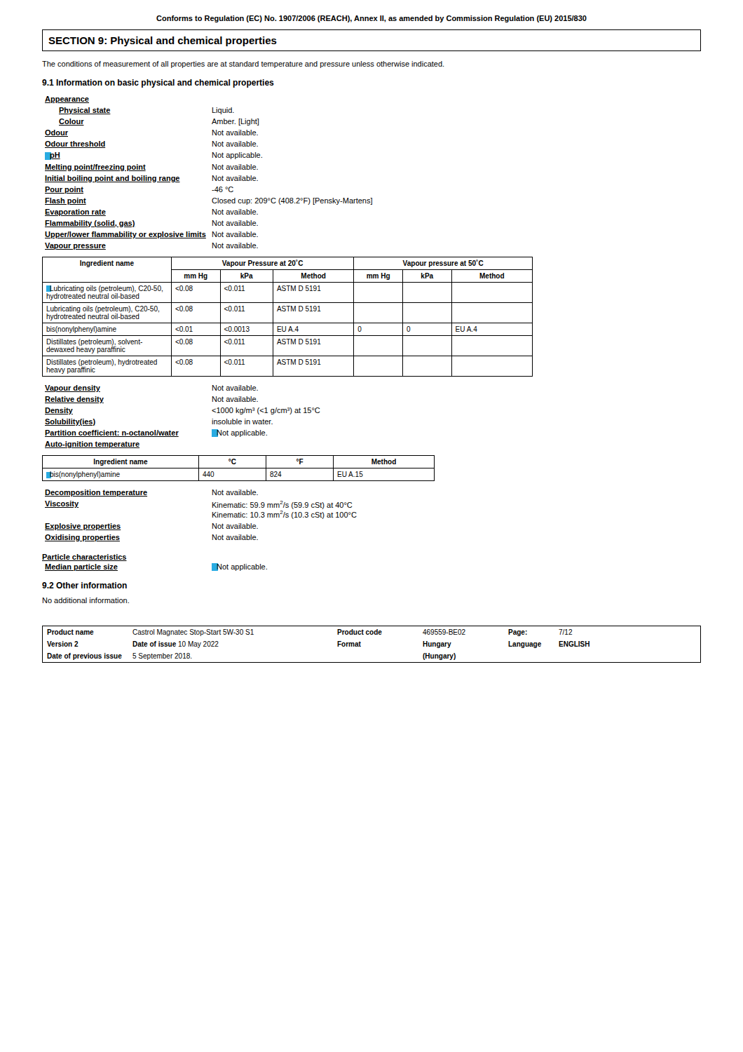Conforms to Regulation (EC) No. 1907/2006 (REACH), Annex II, as amended by Commission Regulation (EU) 2015/830
SECTION 9: Physical and chemical properties
The conditions of measurement of all properties are at standard temperature and pressure unless otherwise indicated.
9.1 Information on basic physical and chemical properties
| Appearance | |
| Physical state | Liquid. |
| Colour | Amber. [Light] |
| Odour | Not available. |
| Odour threshold | Not available. |
| pH | Not applicable. |
| Melting point/freezing point | Not available. |
| Initial boiling point and boiling range | Not available. |
| Pour point | -46 °C |
| Flash point | Closed cup: 209°C (408.2°F) [Pensky-Martens] |
| Evaporation rate | Not available. |
| Flammability (solid, gas) | Not available. |
| Upper/lower flammability or explosive limits | Not available. |
| Vapour pressure | Not available. |
| Ingredient name | Vapour Pressure at 20˚C | Vapour pressure at 50˚C |
| --- | --- | --- |
| mm Hg | kPa | Method | mm Hg | kPa | Method |
| Lubricating oils (petroleum), C20-50, hydrotreated neutral oil-based | <0.08 | <0.011 | ASTM D 5191 | | | |
| Lubricating oils (petroleum), C20-50, hydrotreated neutral oil-based | <0.08 | <0.011 | ASTM D 5191 | | | |
| bis(nonylphenyl)amine | <0.01 | <0.0013 | EU A.4 | 0 | 0 | EU A.4 |
| Distillates (petroleum), solvent-dewaxed heavy paraffinic | <0.08 | <0.011 | ASTM D 5191 | | | |
| Distillates (petroleum), hydrotreated heavy paraffinic | <0.08 | <0.011 | ASTM D 5191 | | | |
| Vapour density | Not available. |
| Relative density | Not available. |
| Density | <1000 kg/m³ (<1 g/cm³) at 15°C |
| Solubility(ies) | insoluble in water. |
| Partition coefficient: n-octanol/water | Not applicable. |
| Auto-ignition temperature | |
| Ingredient name | °C | °F | Method |
| --- | --- | --- | --- |
| bis(nonylphenyl)amine | 440 | 824 | EU A.15 |
| Decomposition temperature | Not available. |
| Viscosity | Kinematic: 59.9 mm 2 /s (59.9 cSt) at 40°C Kinematic: 10.3 mm 2 /s (10.3 cSt) at 100°C |
| Explosive properties | Not available. |
| Oxidising properties | Not available. |
Particle characteristics
| Median particle size | Not applicable. |
9.2 Other information
No additional information.
| Product name | Castrol Magnatec Stop-Start 5W-30 S1 | Product code | 469559-BE02 | Page: | 7/12 |
| Version 2 | Date of issue 10 May 2022 | Format | Hungary | Language | ENGLISH |
| Date of previous issue | 5 September 2018. | | (Hungary) | | |